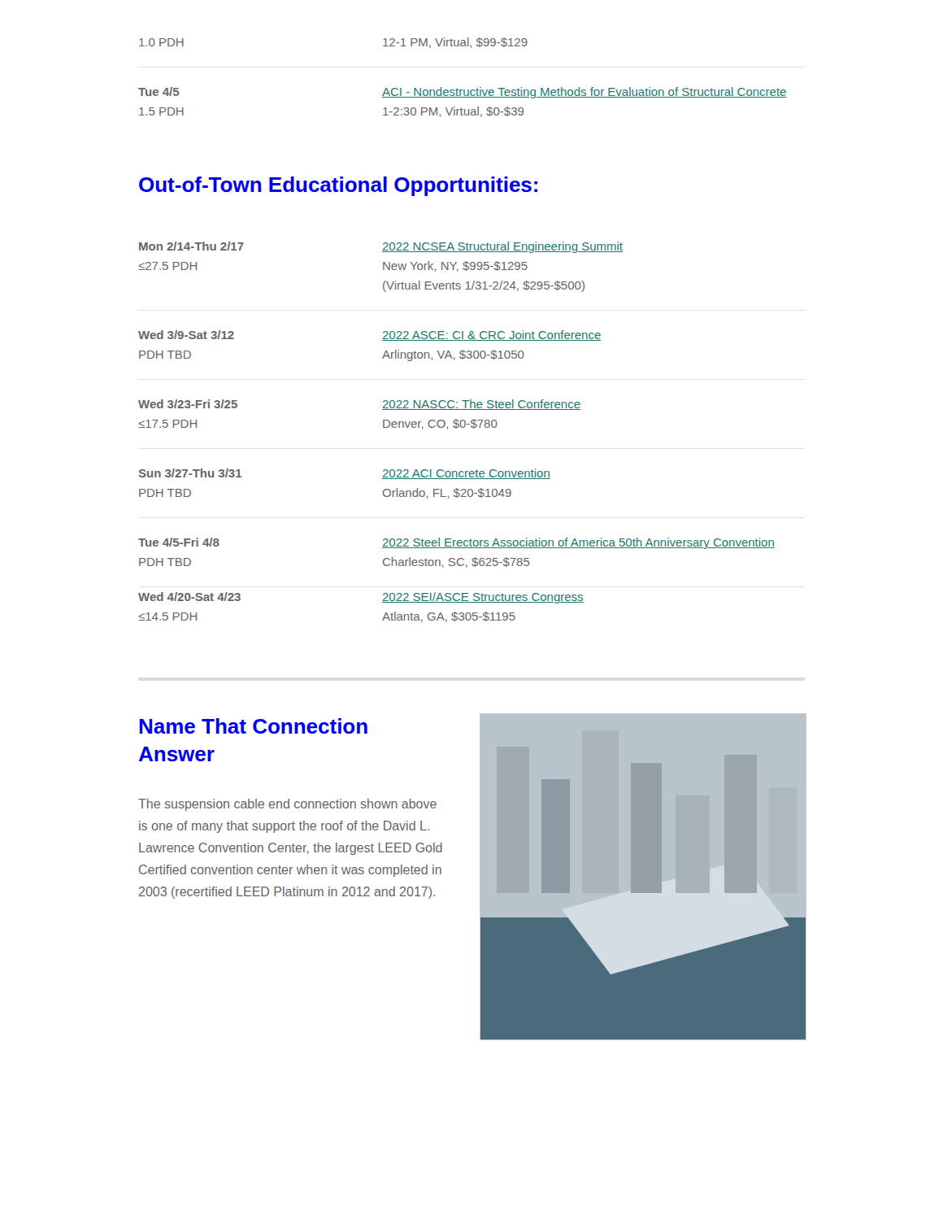1.0 PDH
12-1 PM, Virtual, $99-$129
Tue 4/51.5 PDH
ACI - Nondestructive Testing Methods for Evaluation of Structural Concrete
1-2:30 PM, Virtual, $0-$39
Out-of-Town Educational Opportunities:
Mon 2/14-Thu 2/17≤27.5 PDH
2022 NCSEA Structural Engineering Summit
New York, NY, $995-$1295
(Virtual Events 1/31-2/24, $295-$500)
Wed 3/9-Sat 3/12PDH TBD
2022 ASCE: CI & CRC Joint Conference
Arlington, VA, $300-$1050
Wed 3/23-Fri 3/25≤17.5 PDH
2022 NASCC: The Steel Conference
Denver, CO, $0-$780
Sun 3/27-Thu 3/31PDH TBD
2022 ACI Concrete Convention
Orlando, FL, $20-$1049
Tue 4/5-Fri 4/8PDH TBD
2022 Steel Erectors Association of America 50th Anniversary Convention
Charleston, SC, $625-$785
Wed 4/20-Sat 4/23≤14.5 PDH
2022 SEI/ASCE Structures Congress
Atlanta, GA, $305-$1195
Name That Connection Answer
The suspension cable end connection shown above is one of many that support the roof of the David L. Lawrence Convention Center, the largest LEED Gold Certified convention center when it was completed in 2003 (recertified LEED Platinum in 2012 and 2017).